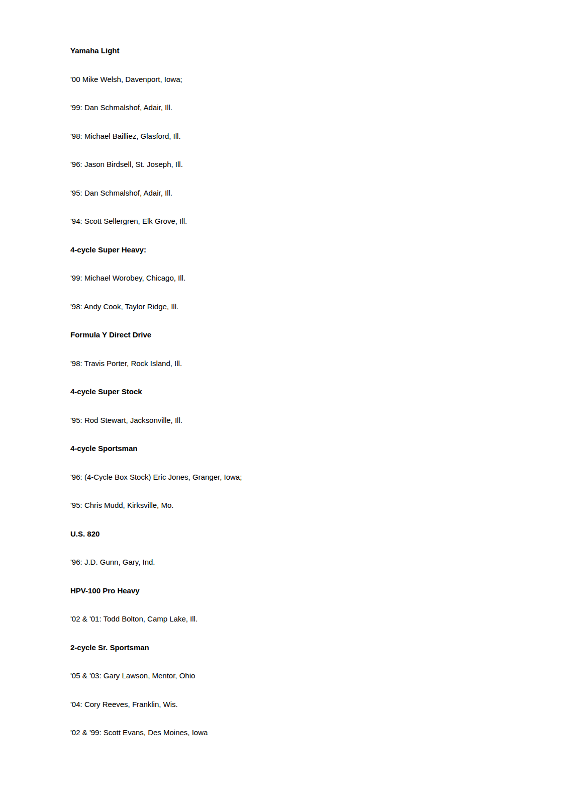Yamaha Light
'00 Mike Welsh, Davenport, Iowa;
'99: Dan Schmalshof, Adair, Ill.
'98: Michael Bailliez, Glasford, Ill.
'96: Jason Birdsell, St. Joseph, Ill.
'95: Dan Schmalshof, Adair, Ill.
'94: Scott Sellergren, Elk Grove, Ill.
4-cycle Super Heavy:
'99: Michael Worobey, Chicago, Ill.
'98: Andy Cook, Taylor Ridge, Ill.
Formula Y Direct Drive
'98: Travis Porter, Rock Island, Ill.
4-cycle Super Stock
'95: Rod Stewart, Jacksonville, Ill.
4-cycle Sportsman
'96: (4-Cycle Box Stock) Eric Jones, Granger, Iowa;
'95: Chris Mudd, Kirksville, Mo.
U.S. 820
'96: J.D. Gunn, Gary, Ind.
HPV-100 Pro Heavy
'02 & '01: Todd Bolton, Camp Lake, Ill.
2-cycle Sr. Sportsman
'05 & '03: Gary Lawson, Mentor, Ohio
'04: Cory Reeves, Franklin, Wis.
'02 & '99: Scott Evans, Des Moines, Iowa